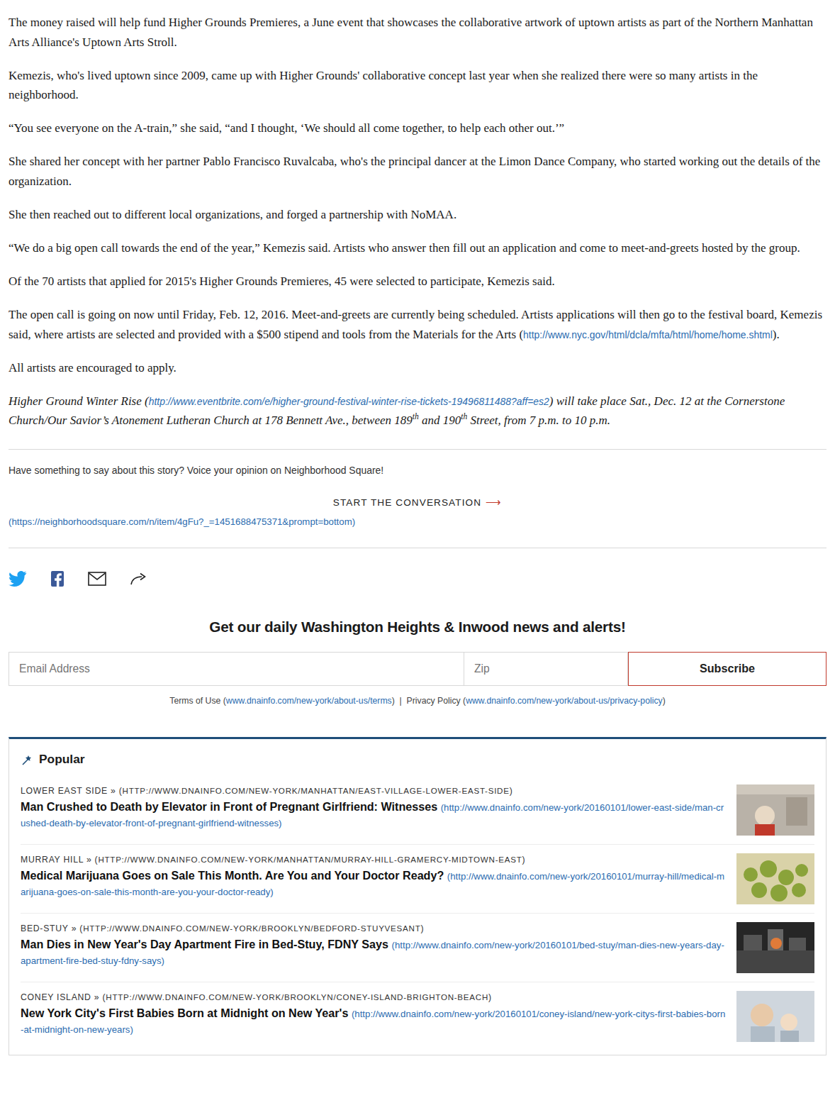The money raised will help fund Higher Grounds Premieres, a June event that showcases the collaborative artwork of uptown artists as part of the Northern Manhattan Arts Alliance's Uptown Arts Stroll.
Kemezis, who's lived uptown since 2009, came up with Higher Grounds' collaborative concept last year when she realized there were so many artists in the neighborhood.
“You see everyone on the A-train,” she said, “and I thought, ‘We should all come together, to help each other out.’”
She shared her concept with her partner Pablo Francisco Ruvalcaba, who's the principal dancer at the Limon Dance Company, who started working out the details of the organization.
She then reached out to different local organizations, and forged a partnership with NoMAA.
“We do a big open call towards the end of the year,” Kemezis said. Artists who answer then fill out an application and come to meet-and-greets hosted by the group.
Of the 70 artists that applied for 2015's Higher Grounds Premieres, 45 were selected to participate, Kemezis said.
The open call is going on now until Friday, Feb. 12, 2016. Meet-and-greets are currently being scheduled. Artists applications will then go to the festival board, Kemezis said, where artists are selected and provided with a $500 stipend and tools from the Materials for the Arts (http://www.nyc.gov/html/dcla/mfta/html/home/home.shtml).
All artists are encouraged to apply.
Higher Ground Winter Rise (http://www.eventbrite.com/e/higher-ground-festival-winter-rise-tickets-19496811488?aff=es2) will take place Sat., Dec. 12 at the Cornerstone Church/Our Savior’s Atonement Lutheran Church at 178 Bennett Ave., between 189th and 190th Street, from 7 p.m. to 10 p.m.
Have something to say about this story? Voice your opinion on Neighborhood Square!
START THE CONVERSATION⟶
(https://neighborhoodsquare.com/n/item/4gFu?_=1451688475371&prompt=bottom)
Get our daily Washington Heights & Inwood news and alerts!
Subscribe
Terms of Use (www.dnainfo.com/new-york/about-us/terms) | Privacy Policy (www.dnainfo.com/new-york/about-us/privacy-policy)
Popular
LOWER EAST SIDE » (HTTP://WWW.DNAINFO.COM/NEW-YORK/MANHATTAN/EAST-VILLAGE-LOWER-EAST-SIDE)
Man Crushed to Death by Elevator in Front of Pregnant Girlfriend: Witnesses (http://www.dnainfo.com/new-york/20160101/lower-east-side/man-crushed-death-by-elevator-front-of-pregnant-girlfriend-witnesses)
(http://www.dnainfo.com/new-york/20160101/lower-east-side/man-crushed...)
MURRAY HILL » (HTTP://WWW.DNAINFO.COM/NEW-YORK/MANHATTAN/MURRAY-HILL-GRAMERCY-MIDTOWN-EAST)
Medical Marijuana Goes on Sale This Month. Are You and Your Doctor Ready? (http://www.dnainfo.com/new-york/20160101/murray-hill/medical-marijuana-goes-on-sale-this-month-are-you-your-doctor-ready)
(http://www.dnainfo.com/new-york/20160101/murray-hill/medical-marijuana...)
BED-STUY » (HTTP://WWW.DNAINFO.COM/NEW-YORK/BROOKLYN/BEDFORD-STUYVESANT)
Man Dies in New Year's Day Apartment Fire in Bed-Stuy, FDNY Says (http://www.dnainfo.com/new-york/20160101/bed-stuy/man-dies-new-years-day-apartment-fire-bed-stuy-fdny-says)
(http://www.dnainfo.com/new-york/20160101/bed-stuy/man-dies-new-years...)
CONEY ISLAND » (HTTP://WWW.DNAINFO.COM/NEW-YORK/BROOKLYN/CONEY-ISLAND-BRIGHTON-BEACH)
New York City's First Babies Born at Midnight on New Year's (http://www.dnainfo.com/new-york/20160101/coney-island/new-york-citys-first-babies-born-at-midnight-on-new-years)
(http://www.dnainfo.com/new-york/20160101/coney-island/new-york-citys...)